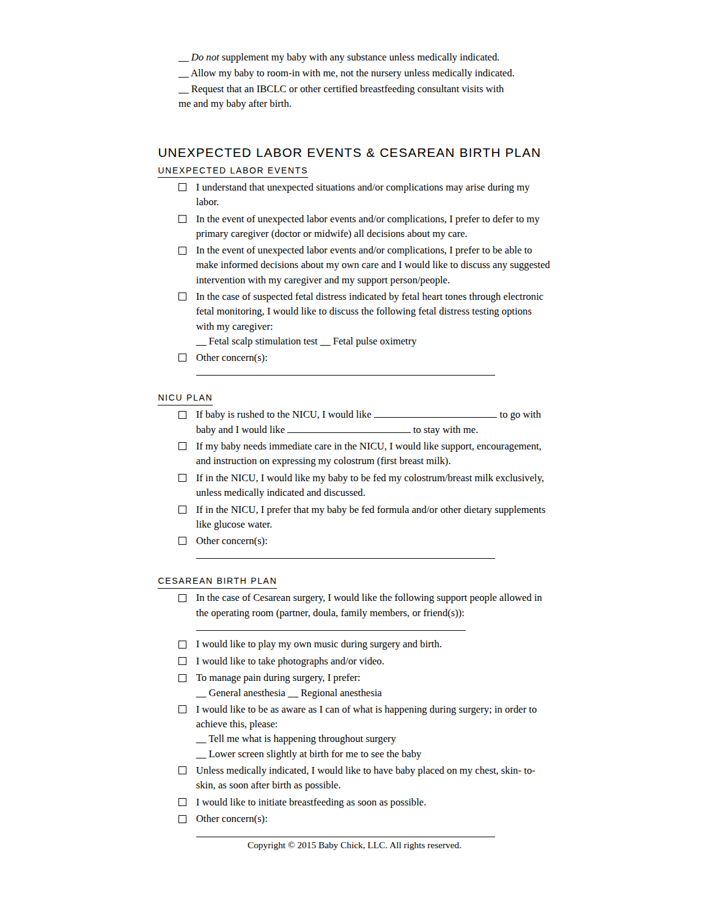__ Do not supplement my baby with any substance unless medically indicated.
__ Allow my baby to room-in with me, not the nursery unless medically indicated.
__ Request that an IBCLC or other certified breastfeeding consultant visits with
me and my baby after birth.
Unexpected Labor Events & Cesarean Birth Plan
Unexpected Labor Events
I understand that unexpected situations and/or complications may arise during my labor.
In the event of unexpected labor events and/or complications, I prefer to defer to my primary caregiver (doctor or midwife) all decisions about my care.
In the event of unexpected labor events and/or complications, I prefer to be able to make informed decisions about my own care and I would like to discuss any suggested intervention with my caregiver and my support person/people.
In the case of suspected fetal distress indicated by fetal heart tones through electronic fetal monitoring, I would like to discuss the following fetal distress testing options with my caregiver: __ Fetal scalp stimulation test __ Fetal pulse oximetry
Other concern(s):
NICU Plan
If baby is rushed to the NICU, I would like to go with baby and I would like to stay with me.
If my baby needs immediate care in the NICU, I would like support, encouragement, and instruction on expressing my colostrum (first breast milk).
If in the NICU, I would like my baby to be fed my colostrum/breast milk exclusively, unless medically indicated and discussed.
If in the NICU, I prefer that my baby be fed formula and/or other dietary supplements like glucose water.
Other concern(s):
Cesarean Birth Plan
In the case of Cesarean surgery, I would like the following support people allowed in the operating room (partner, doula, family members, or friend(s)):
I would like to play my own music during surgery and birth.
I would like to take photographs and/or video.
To manage pain during surgery, I prefer: __ General anesthesia __ Regional anesthesia
I would like to be as aware as I can of what is happening during surgery; in order to achieve this, please: __ Tell me what is happening throughout surgery __ Lower screen slightly at birth for me to see the baby
Unless medically indicated, I would like to have baby placed on my chest, skin- to-skin, as soon after birth as possible.
I would like to initiate breastfeeding as soon as possible.
Other concern(s):
Copyright © 2015 Baby Chick, LLC. All rights reserved.